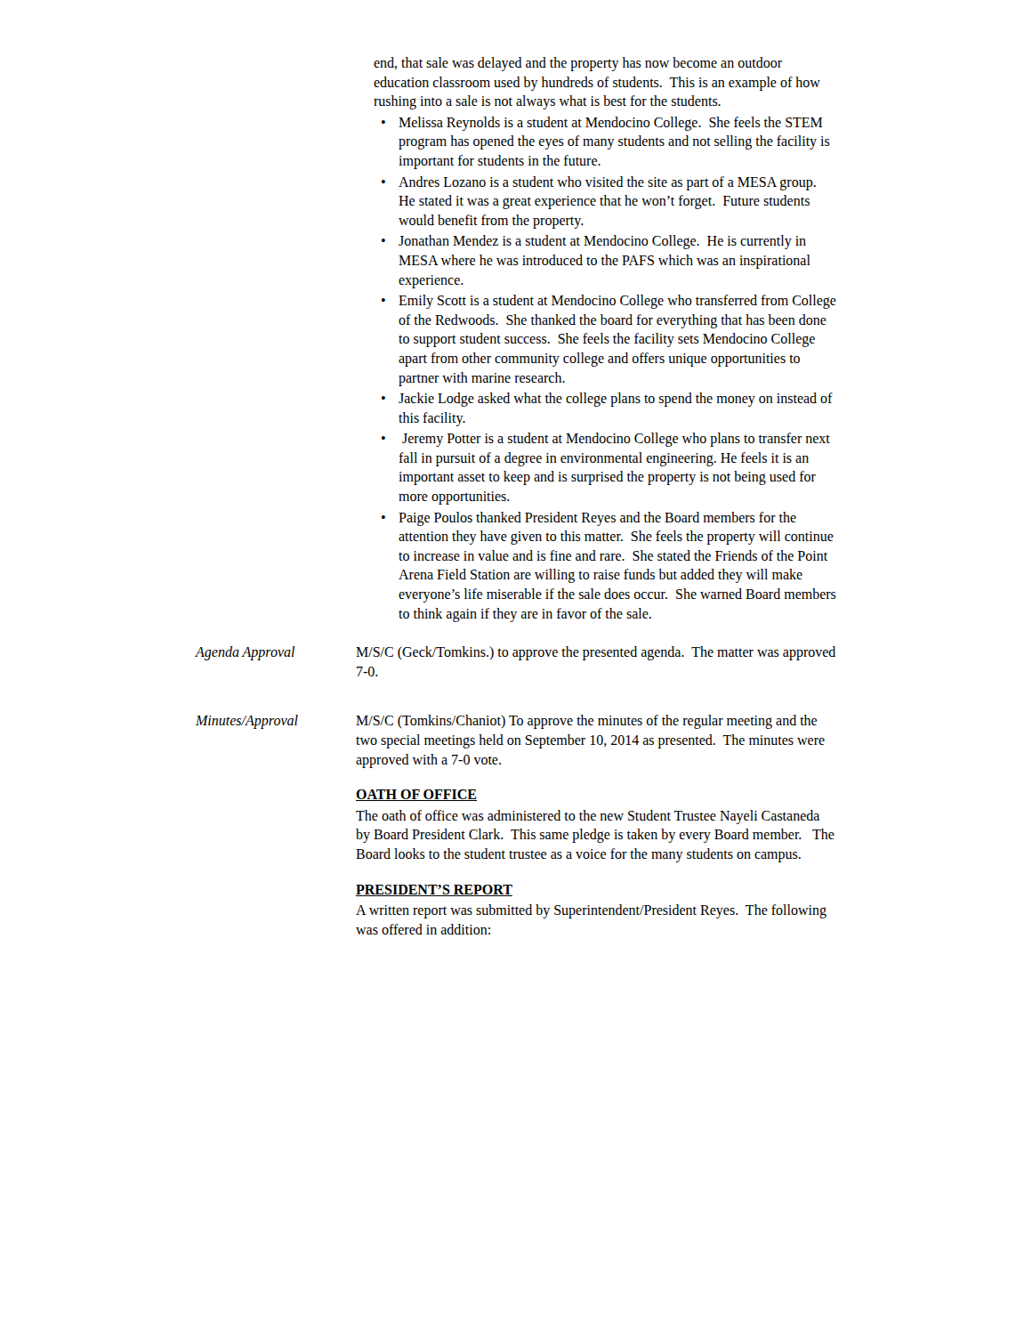end, that sale was delayed and the property has now become an outdoor education classroom used by hundreds of students. This is an example of how rushing into a sale is not always what is best for the students.
Melissa Reynolds is a student at Mendocino College. She feels the STEM program has opened the eyes of many students and not selling the facility is important for students in the future.
Andres Lozano is a student who visited the site as part of a MESA group. He stated it was a great experience that he won’t forget. Future students would benefit from the property.
Jonathan Mendez is a student at Mendocino College. He is currently in MESA where he was introduced to the PAFS which was an inspirational experience.
Emily Scott is a student at Mendocino College who transferred from College of the Redwoods. She thanked the board for everything that has been done to support student success. She feels the facility sets Mendocino College apart from other community college and offers unique opportunities to partner with marine research.
Jackie Lodge asked what the college plans to spend the money on instead of this facility.
Jeremy Potter is a student at Mendocino College who plans to transfer next fall in pursuit of a degree in environmental engineering. He feels it is an important asset to keep and is surprised the property is not being used for more opportunities.
Paige Poulos thanked President Reyes and the Board members for the attention they have given to this matter. She feels the property will continue to increase in value and is fine and rare. She stated the Friends of the Point Arena Field Station are willing to raise funds but added they will make everyone’s life miserable if the sale does occur. She warned Board members to think again if they are in favor of the sale.
Agenda Approval
M/S/C (Geck/Tomkins.) to approve the presented agenda. The matter was approved 7-0.
Minutes/Approval
M/S/C (Tomkins/Chaniot) To approve the minutes of the regular meeting and the two special meetings held on September 10, 2014 as presented. The minutes were approved with a 7-0 vote.
OATH OF OFFICE
The oath of office was administered to the new Student Trustee Nayeli Castaneda by Board President Clark. This same pledge is taken by every Board member. The Board looks to the student trustee as a voice for the many students on campus.
PRESIDENT’S REPORT
A written report was submitted by Superintendent/President Reyes. The following was offered in addition: